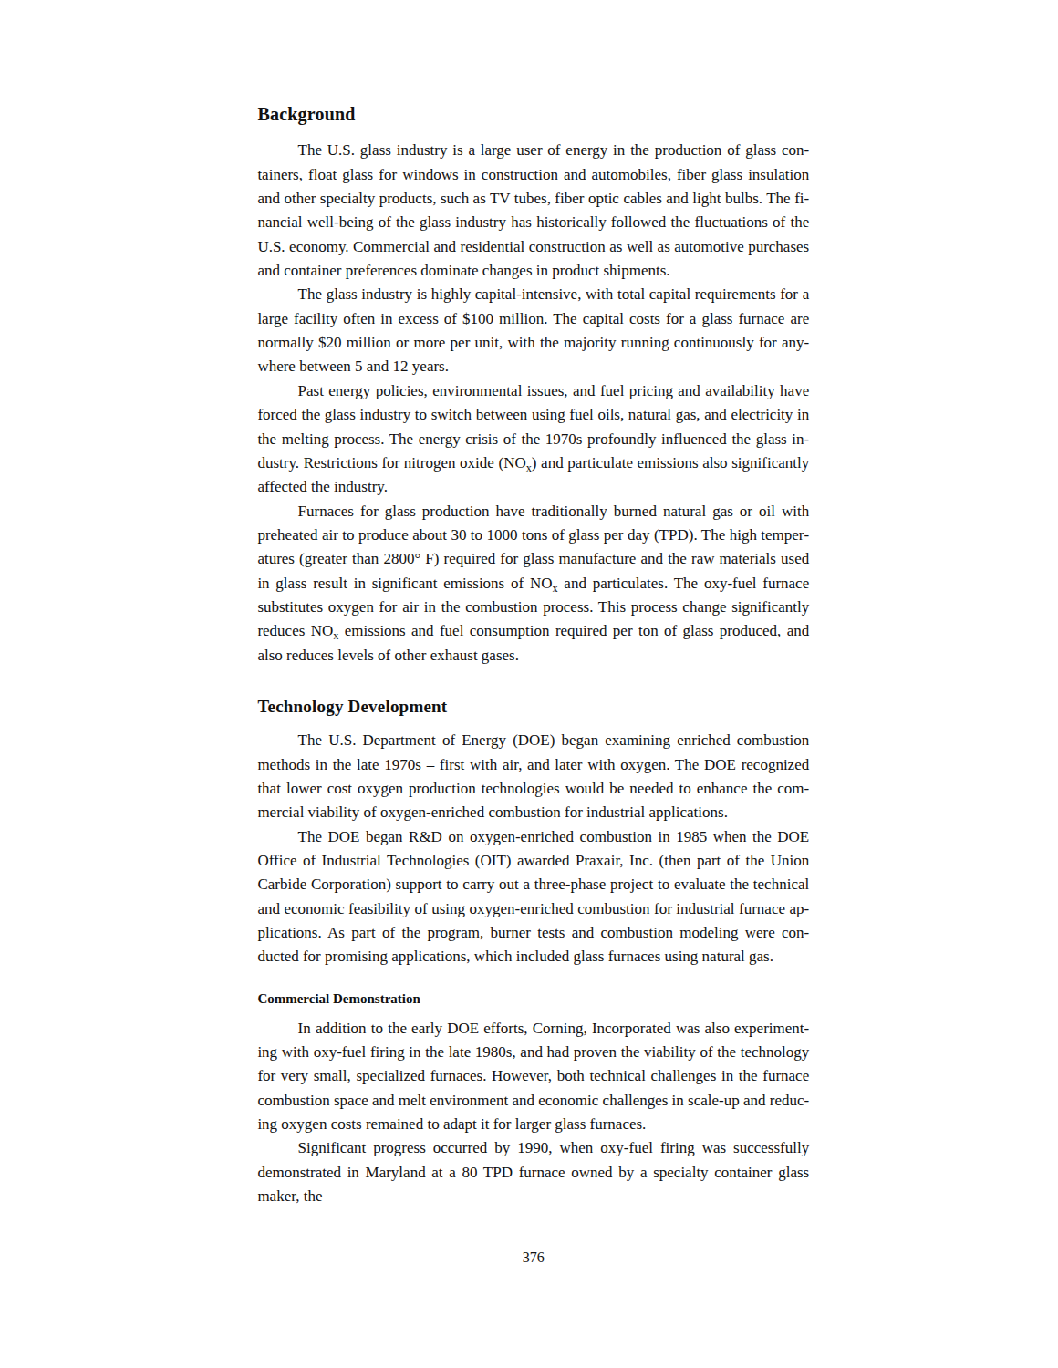Background
The U.S. glass industry is a large user of energy in the production of glass containers, float glass for windows in construction and automobiles, fiber glass insulation and other specialty products, such as TV tubes, fiber optic cables and light bulbs. The financial well-being of the glass industry has historically followed the fluctuations of the U.S. economy. Commercial and residential construction as well as automotive purchases and container preferences dominate changes in product shipments.
The glass industry is highly capital-intensive, with total capital requirements for a large facility often in excess of $100 million. The capital costs for a glass furnace are normally $20 million or more per unit, with the majority running continuously for anywhere between 5 and 12 years.
Past energy policies, environmental issues, and fuel pricing and availability have forced the glass industry to switch between using fuel oils, natural gas, and electricity in the melting process. The energy crisis of the 1970s profoundly influenced the glass industry. Restrictions for nitrogen oxide (NOx) and particulate emissions also significantly affected the industry.
Furnaces for glass production have traditionally burned natural gas or oil with preheated air to produce about 30 to 1000 tons of glass per day (TPD). The high temperatures (greater than 2800° F) required for glass manufacture and the raw materials used in glass result in significant emissions of NOx and particulates. The oxy-fuel furnace substitutes oxygen for air in the combustion process. This process change significantly reduces NOx emissions and fuel consumption required per ton of glass produced, and also reduces levels of other exhaust gases.
Technology Development
The U.S. Department of Energy (DOE) began examining enriched combustion methods in the late 1970s – first with air, and later with oxygen. The DOE recognized that lower cost oxygen production technologies would be needed to enhance the commercial viability of oxygen-enriched combustion for industrial applications.
The DOE began R&D on oxygen-enriched combustion in 1985 when the DOE Office of Industrial Technologies (OIT) awarded Praxair, Inc. (then part of the Union Carbide Corporation) support to carry out a three-phase project to evaluate the technical and economic feasibility of using oxygen-enriched combustion for industrial furnace applications. As part of the program, burner tests and combustion modeling were conducted for promising applications, which included glass furnaces using natural gas.
Commercial Demonstration
In addition to the early DOE efforts, Corning, Incorporated was also experimenting with oxy-fuel firing in the late 1980s, and had proven the viability of the technology for very small, specialized furnaces. However, both technical challenges in the furnace combustion space and melt environment and economic challenges in scale-up and reducing oxygen costs remained to adapt it for larger glass furnaces.
Significant progress occurred by 1990, when oxy-fuel firing was successfully demonstrated in Maryland at a 80 TPD furnace owned by a specialty container glass maker, the
376